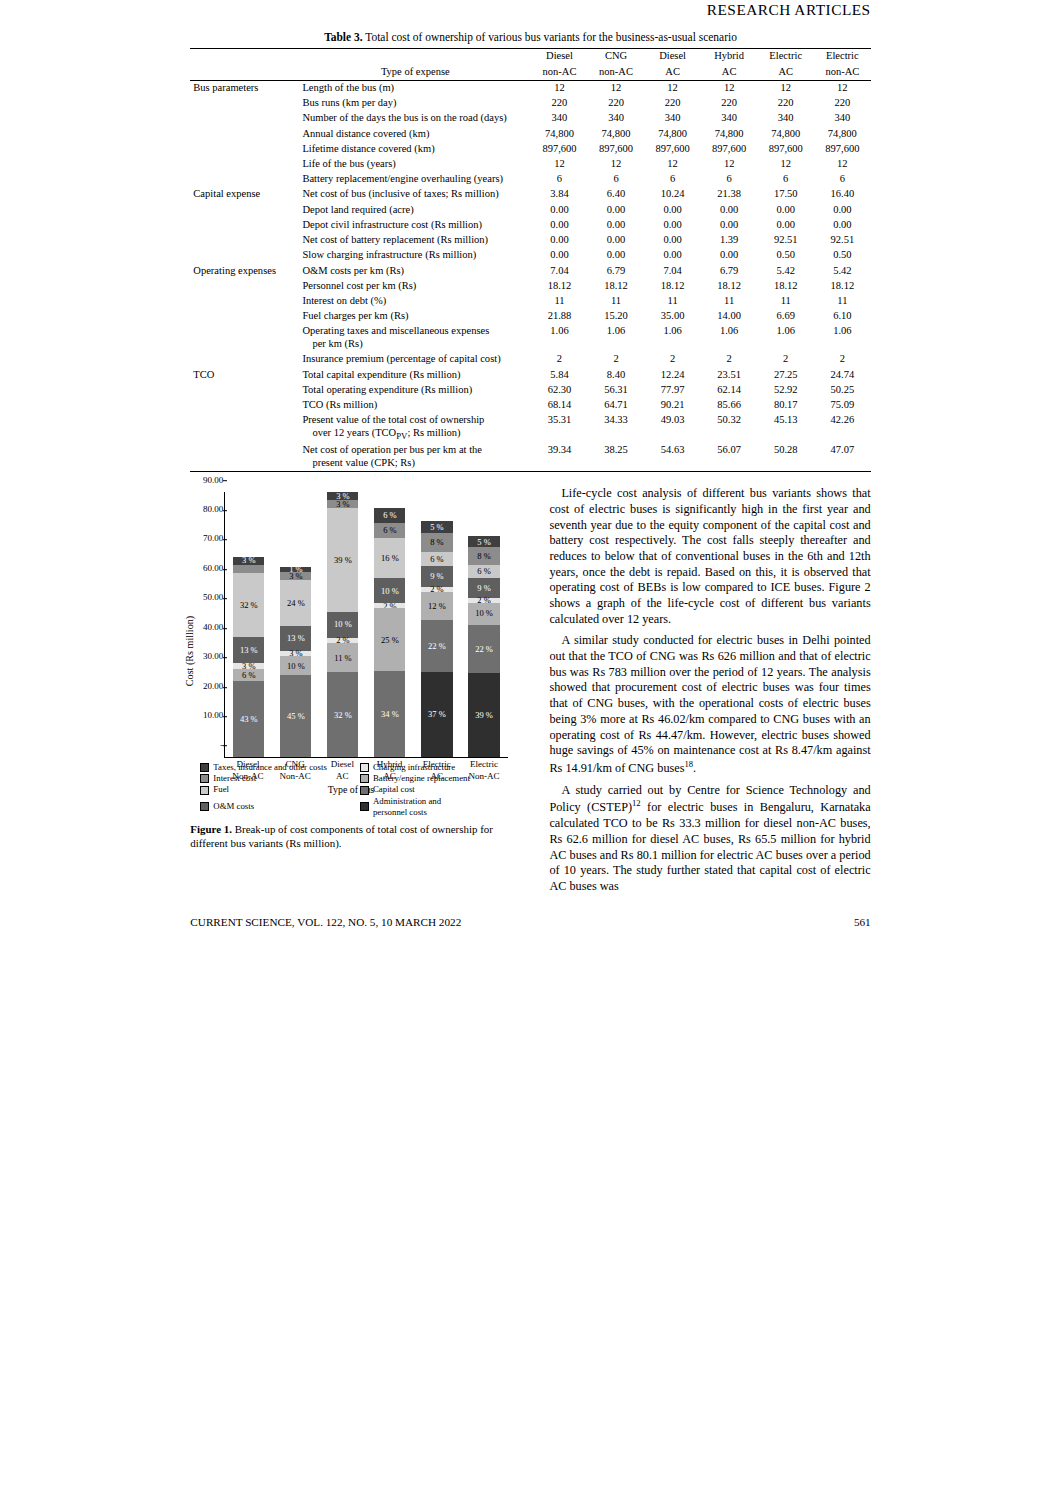RESEARCH ARTICLES
Table 3. Total cost of ownership of various bus variants for the business-as-usual scenario
| | | Diesel | CNG | Diesel | Hybrid | Electric | Electric |
| --- | --- | --- | --- | --- | --- | --- | --- |
| | Type of expense | non-AC | non-AC | AC | AC | AC | non-AC |
| Bus parameters | Length of the bus (m) | 12 | 12 | 12 | 12 | 12 | 12 |
| | Bus runs (km per day) | 220 | 220 | 220 | 220 | 220 | 220 |
| | Number of the days the bus is on the road (days) | 340 | 340 | 340 | 340 | 340 | 340 |
| | Annual distance covered (km) | 74,800 | 74,800 | 74,800 | 74,800 | 74,800 | 74,800 |
| | Lifetime distance covered (km) | 897,600 | 897,600 | 897,600 | 897,600 | 897,600 | 897,600 |
| | Life of the bus (years) | 12 | 12 | 12 | 12 | 12 | 12 |
| | Battery replacement/engine overhauling (years) | 6 | 6 | 6 | 6 | 6 | 6 |
| Capital expense | Net cost of bus (inclusive of taxes; Rs million) | 3.84 | 6.40 | 10.24 | 21.38 | 17.50 | 16.40 |
| | Depot land required (acre) | 0.00 | 0.00 | 0.00 | 0.00 | 0.00 | 0.00 |
| | Depot civil infrastructure cost (Rs million) | 0.00 | 0.00 | 0.00 | 0.00 | 0.00 | 0.00 |
| | Net cost of battery replacement (Rs million) | 0.00 | 0.00 | 0.00 | 1.39 | 92.51 | 92.51 |
| | Slow charging infrastructure (Rs million) | 0.00 | 0.00 | 0.00 | 0.00 | 0.50 | 0.50 |
| Operating expenses | O&M costs per km (Rs) | 7.04 | 6.79 | 7.04 | 6.79 | 5.42 | 5.42 |
| | Personnel cost per km (Rs) | 18.12 | 18.12 | 18.12 | 18.12 | 18.12 | 18.12 |
| | Interest on debt (%) | 11 | 11 | 11 | 11 | 11 | 11 |
| | Fuel charges per km (Rs) | 21.88 | 15.20 | 35.00 | 14.00 | 6.69 | 6.10 |
| | Operating taxes and miscellaneous expenses per km (Rs) | 1.06 | 1.06 | 1.06 | 1.06 | 1.06 | 1.06 |
| | Insurance premium (percentage of capital cost) | 2 | 2 | 2 | 2 | 2 | 2 |
| TCO | Total capital expenditure (Rs million) | 5.84 | 8.40 | 12.24 | 23.51 | 27.25 | 24.74 |
| | Total operating expenditure (Rs million) | 62.30 | 56.31 | 77.97 | 62.14 | 52.92 | 50.25 |
| | TCO (Rs million) | 68.14 | 64.71 | 90.21 | 85.66 | 80.17 | 75.09 |
| | Present value of the total cost of ownership over 12 years (TCO PV ; Rs million) | 35.31 | 34.33 | 49.03 | 50.32 | 45.13 | 42.26 |
| | Net cost of operation per bus per km at the present value (CPK; Rs) | 39.34 | 38.25 | 54.63 | 56.07 | 50.28 | 47.07 |
Cost (Rs million)
90.00
80.00
70.00
60.00
50.00
40.00
30.00
20.00
10.00
-
3 %
32 %
13 %
3 %
6 %
43 %
1 %
3 %
24 %
13 %
3 %
10 %
45 %
3 %
3 %
39 %
10 %
2 %
11 %
32 %
6 %
6 %
16 %
10 %
2 %
25 %
34 %
5 %
8 %
6 %
9 %
2 %
12 %
22 %
37 %
5 %
8 %
6 %
9 %
2 %
10 %
22 %
39 %
Diesel
Non-AC
CNG
Non-AC
Diesel
AC
Hybrid
AC
Electric
AC
Electric
Non-AC
Type of bus
Taxes, insurance and other costs
Charging infrastructure
Interest cost
Battery/engine replacement
Fuel
Capital cost
O&M costs
Administration and
personnel costs
Figure 1. Break-up of cost components of total cost of ownership for different bus variants (Rs million).
Life-cycle cost analysis of different bus variants shows that cost of electric buses is significantly high in the first year and seventh year due to the equity component of the capital cost and battery cost respectively. The cost falls steeply thereafter and reduces to below that of conventional buses in the 6th and 12th years, once the debt is repaid. Based on this, it is observed that operating cost of BEBs is low compared to ICE buses. Figure 2 shows a graph of the life-cycle cost of different bus variants calculated over 12 years.
A similar study conducted for electric buses in Delhi pointed out that the TCO of CNG was Rs 626 million and that of electric bus was Rs 783 million over the period of 12 years. The analysis showed that procurement cost of electric buses was four times that of CNG buses, with the operational costs of electric buses being 3% more at Rs 46.02/km compared to CNG buses with an operating cost of Rs 44.47/km. However, electric buses showed huge savings of 45% on maintenance cost at Rs 8.47/km against Rs 14.91/km of CNG buses18.
A study carried out by Centre for Science Technology and Policy (CSTEP)12 for electric buses in Bengaluru, Karnataka calculated TCO to be Rs 33.3 million for diesel non-AC buses, Rs 62.6 million for diesel AC buses, Rs 65.5 million for hybrid AC buses and Rs 80.1 million for electric AC buses over a period of 10 years. The study further stated that capital cost of electric AC buses was
CURRENT SCIENCE, VOL. 122, NO. 5, 10 MARCH 2022
561